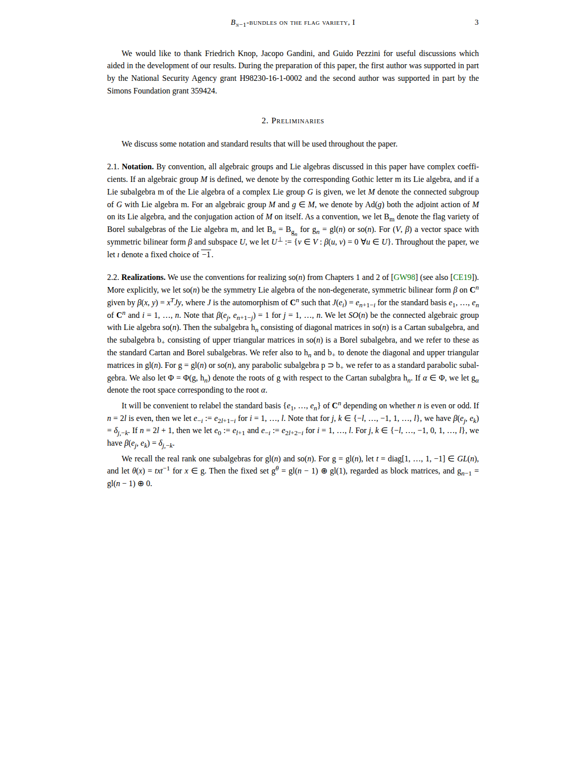Bn−1-bundles on the flag variety, I 3
We would like to thank Friedrich Knop, Jacopo Gandini, and Guido Pezzini for useful discussions which aided in the development of our results. During the preparation of this paper, the first author was supported in part by the National Security Agency grant H98230-16-1-0002 and the second author was supported in part by the Simons Foundation grant 359424.
2. Preliminaries
We discuss some notation and standard results that will be used throughout the paper.
2.1. Notation. By convention, all algebraic groups and Lie algebras discussed in this paper have complex coefficients. If an algebraic group M is defined, we denote by the corresponding Gothic letter m its Lie algebra, and if a Lie subalgebra m of the Lie algebra of a complex Lie group G is given, we let M denote the connected subgroup of G with Lie algebra m. For an algebraic group M and g ∈ M, we denote by Ad(g) both the adjoint action of M on its Lie algebra, and the conjugation action of M on itself. As a convention, we let Bm denote the flag variety of Borel subalgebras of the Lie algebra m, and let Bn = Bgn for gn = gl(n) or so(n). For (V, β) a vector space with symmetric bilinear form β and subspace U, we let U⊥ := {v ∈ V : β(u, v) = 0 ∀u ∈ U}. Throughout the paper, we let ı denote a fixed choice of −1.
2.2. Realizations. We use the conventions for realizing so(n) from Chapters 1 and 2 of [GW98] (see also [CE19]). More explicitly, we let so(n) be the symmetry Lie algebra of the non-degenerate, symmetric bilinear form β on Cn given by β(x, y) = xTJy, where J is the automorphism of Cn such that J(ei) = en+1−i for the standard basis e1, …, en of Cn and i = 1, …, n. Note that β(ej, en+1−j) = 1 for j = 1, …, n. We let SO(n) be the connected algebraic group with Lie algebra so(n). Then the subalgebra hn consisting of diagonal matrices in so(n) is a Cartan subalgebra, and the subalgebra b+ consisting of upper triangular matrices in so(n) is a Borel subalgebra, and we refer to these as the standard Cartan and Borel subalgebras. We refer also to hn and b+ to denote the diagonal and upper triangular matrices in gl(n). For g = gl(n) or so(n), any parabolic subalgebra p ⊃ b+ we refer to as a standard parabolic subalgebra. We also let Φ = Φ(g, hn) denote the roots of g with respect to the Cartan subalgbra hn. If α ∈ Φ, we let gα denote the root space corresponding to the root α.
It will be convenient to relabel the standard basis {e1, …, en} of Cn depending on whether n is even or odd. If n = 2l is even, then we let e−i := e2l+1−i for i = 1, …, l. Note that for j, k ∈ {−l, …, −1, 1, …, l}, we have β(ej, ek) = δj,−k. If n = 2l + 1, then we let e0 := el+1 and e−i := e2l+2−i for i = 1, …, l. For j, k ∈ {−l, …, −1, 0, 1, …, l}, we have β(ej, ek) = δj,−k.
We recall the real rank one subalgebras for gl(n) and so(n). For g = gl(n), let t = diag[1, …, 1, −1] ∈ GL(n), and let θ(x) = txt−1 for x ∈ g. Then the fixed set gθ = gl(n − 1) ⊕ gl(1), regarded as block matrices, and gn−1 = gl(n − 1) ⊕ 0.